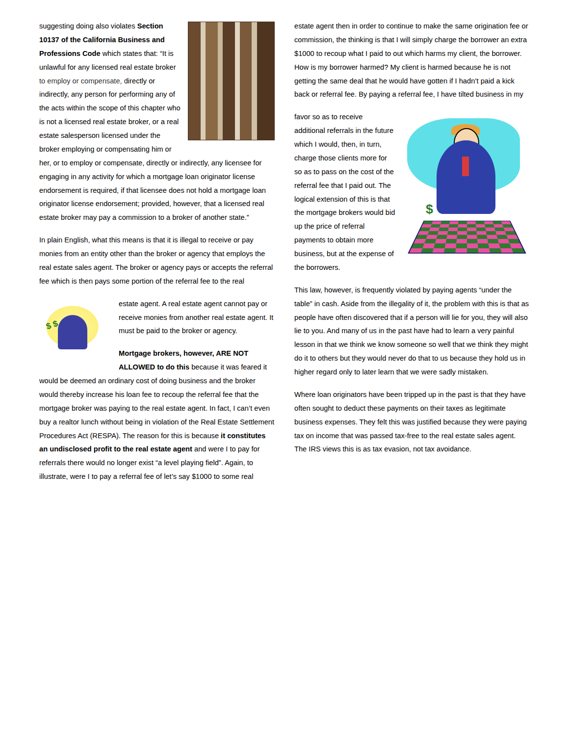suggesting doing also violates Section 10137 of the California Business and Professions Code which states that: “It is unlawful for any licensed real estate broker to employ or compensate, directly or indirectly, any person for performing any of the acts within the scope of this chapter who is not a licensed real estate broker, or a real estate salesperson licensed under the broker employing or compensating him or her, or to employ or compensate, directly or indirectly, any licensee for engaging in any activity for which a mortgage loan originator license endorsement is required, if that licensee does not hold a mortgage loan originator license endorsement; provided, however, that a licensed real estate broker may pay a commission to a broker of another state.”
In plain English, what this means is that it is illegal to receive or pay monies from an entity other than the broker or agency that employs the real estate sales agent. The broker or agency pays or accepts the referral fee which is then pays some portion of the referral fee to the real
estate agent. A real estate agent cannot pay or receive monies from another real estate agent. It must be paid to the broker or agency.
Mortgage brokers, however, ARE NOT ALLOWED to do this because it was feared it would be deemed an ordinary cost of doing business and the broker would thereby increase his loan fee to recoup the referral fee that the mortgage broker was paying to the real estate agent. In fact, I can’t even buy a realtor lunch without being in violation of the Real Estate Settlement Procedures Act (RESPA). The reason for this is because it constitutes an undisclosed profit to the real estate agent and were I to pay for referrals there would no longer exist “a level playing field”. Again, to illustrate, were I to pay a referral fee of let’s say $1000 to some real
estate agent then in order to continue to make the same origination fee or commission, the thinking is that I will simply charge the borrower an extra $1000 to recoup what I paid to out which harms my client, the borrower. How is my borrower harmed? My client is harmed because he is not getting the same deal that he would have gotten if I hadn’t paid a kick back or referral fee. By paying a referral fee, I have tilted business in my
$ favor so as to receive additional referrals in the future which I would, then, in turn, charge those clients more for so as to pass on the cost of the referral fee that I paid out. The logical extension of this is that the mortgage brokers would bid up the price of referral payments to obtain more business, but at the expense of the borrowers.
This law, however, is frequently violated by paying agents “under the table” in cash. Aside from the illegality of it, the problem with this is that as people have often discovered that if a person will lie for you, they will also lie to you. And many of us in the past have had to learn a very painful lesson in that we think we know someone so well that we think they might do it to others but they would never do that to us because they hold us in higher regard only to later learn that we were sadly mistaken.
Where loan originators have been tripped up in the past is that they have often sought to deduct these payments on their taxes as legitimate business expenses. They felt this was justified because they were paying tax on income that was passed tax-free to the real estate sales agent. The IRS views this is as tax evasion, not tax avoidance.